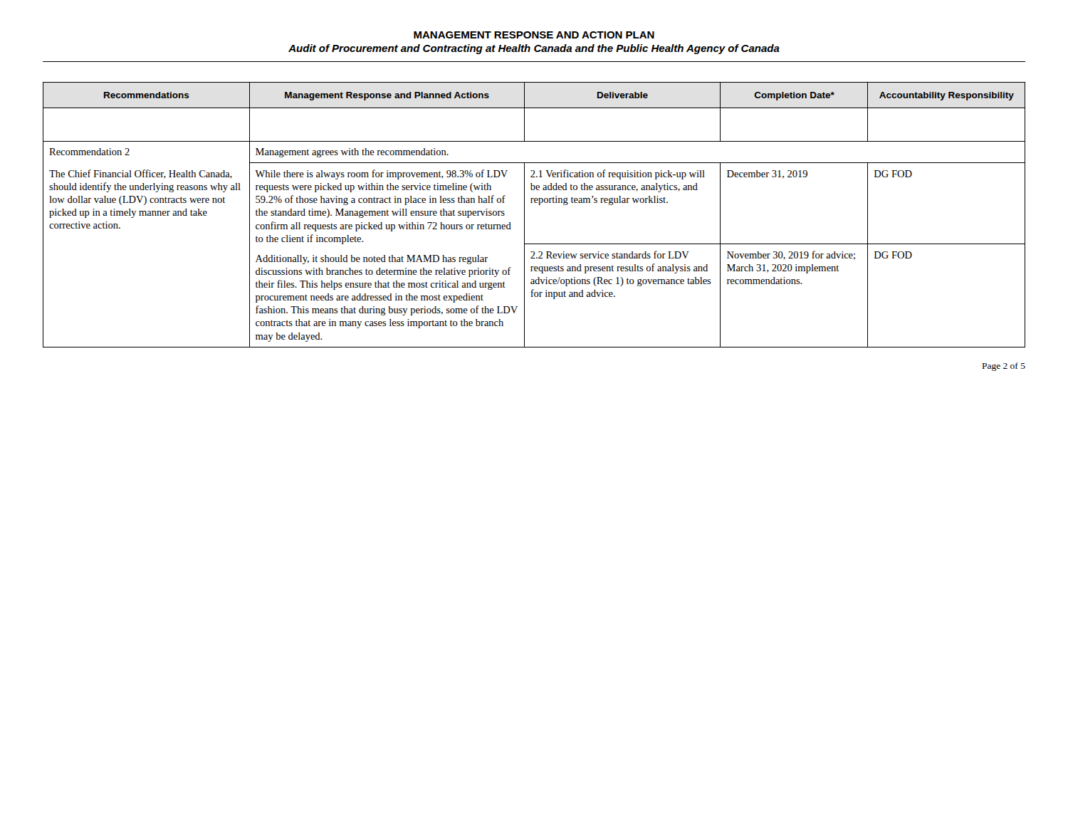MANAGEMENT RESPONSE AND ACTION PLAN
Audit of Procurement and Contracting at Health Canada and the Public Health Agency of Canada
| Recommendations | Management Response and Planned Actions | Deliverable | Completion Date* | Accountability Responsibility |
| --- | --- | --- | --- | --- |
| Recommendation 2 | Management agrees with the recommendation. |
| The Chief Financial Officer, Health Canada, should identify the underlying reasons why all low dollar value (LDV) contracts were not picked up in a timely manner and take corrective action. | While there is always room for improvement, 98.3% of LDV requests were picked up within the service timeline (with 59.2% of those having a contract in place in less than half of the standard time). Management will ensure that supervisors confirm all requests are picked up within 72 hours or returned to the client if incomplete. Additionally, it should be noted that MAMD has regular discussions with branches to determine the relative priority of their files. This helps ensure that the most critical and urgent procurement needs are addressed in the most expedient fashion. This means that during busy periods, some of the LDV contracts that are in many cases less important to the branch may be delayed. | 2.1 Verification of requisition pick-up will be added to the assurance, analytics, and reporting team’s regular worklist. | December 31, 2019 | DG FOD |
| 2.2 Review service standards for LDV requests and present results of analysis and advice/options (Rec 1) to governance tables for input and advice. | November 30, 2019 for advice; March 31, 2020 implement recommendations. | DG FOD |
Page 2 of 5